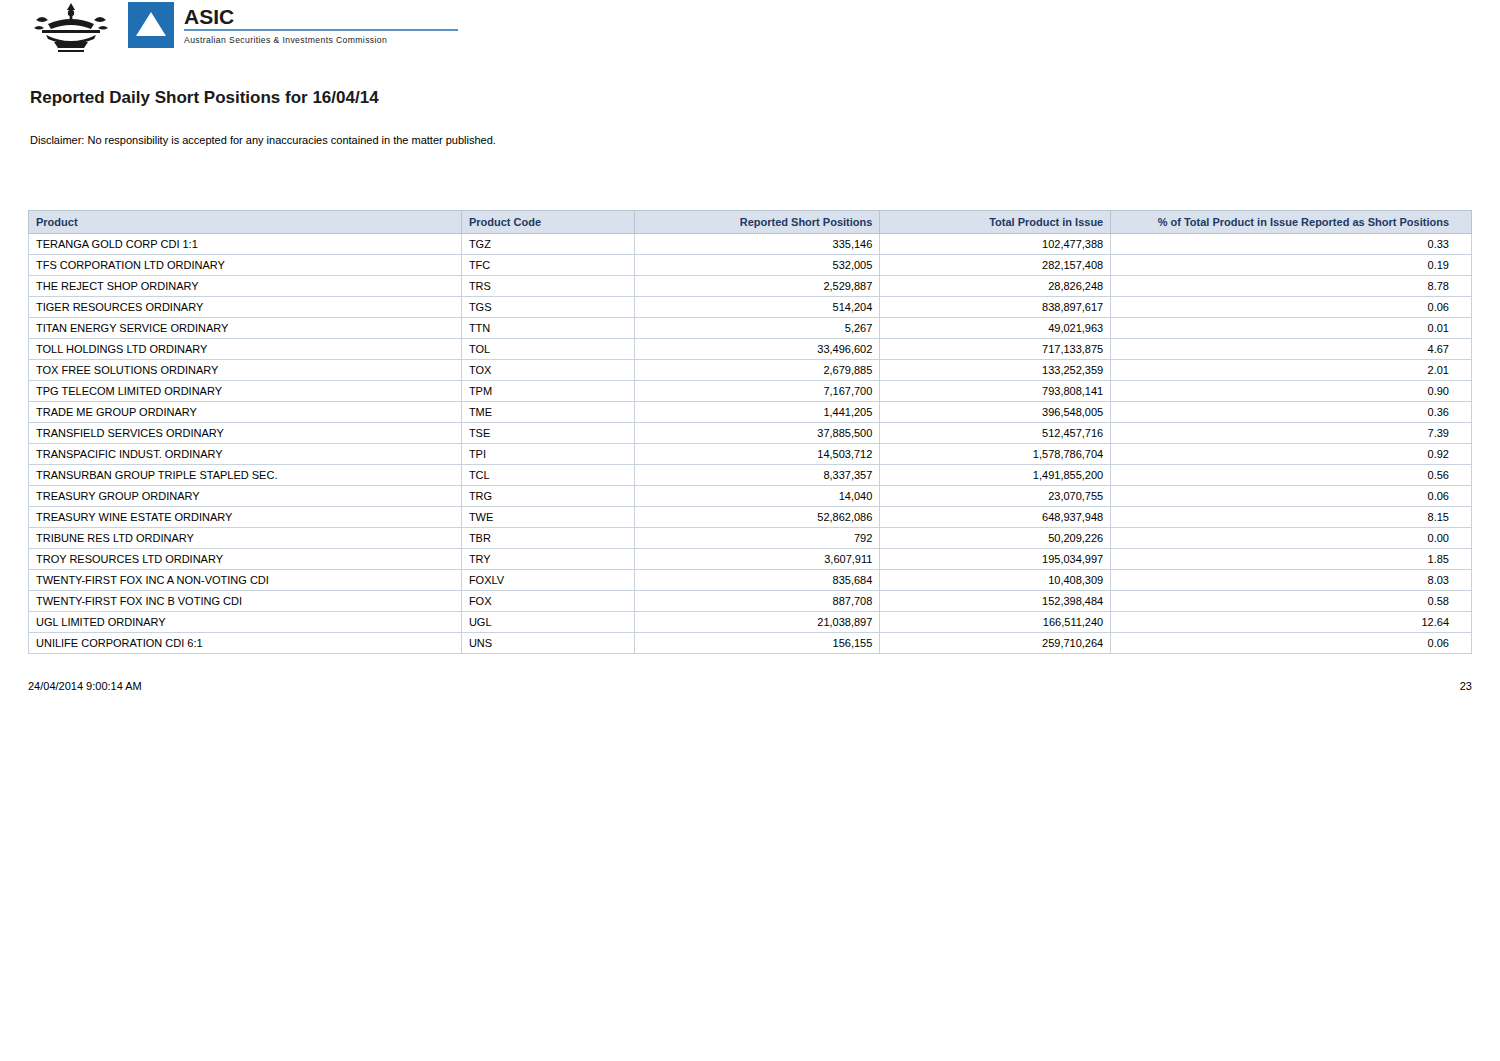ASIC Australian Securities & Investments Commission
Reported Daily Short Positions for 16/04/14
Disclaimer: No responsibility is accepted for any inaccuracies contained in the matter published.
| Product | Product Code | Reported Short Positions | Total Product in Issue | % of Total Product in Issue Reported as Short Positions |
| --- | --- | --- | --- | --- |
| TERANGA GOLD CORP CDI 1:1 | TGZ | 335,146 | 102,477,388 | 0.33 |
| TFS CORPORATION LTD ORDINARY | TFC | 532,005 | 282,157,408 | 0.19 |
| THE REJECT SHOP ORDINARY | TRS | 2,529,887 | 28,826,248 | 8.78 |
| TIGER RESOURCES ORDINARY | TGS | 514,204 | 838,897,617 | 0.06 |
| TITAN ENERGY SERVICE ORDINARY | TTN | 5,267 | 49,021,963 | 0.01 |
| TOLL HOLDINGS LTD ORDINARY | TOL | 33,496,602 | 717,133,875 | 4.67 |
| TOX FREE SOLUTIONS ORDINARY | TOX | 2,679,885 | 133,252,359 | 2.01 |
| TPG TELECOM LIMITED ORDINARY | TPM | 7,167,700 | 793,808,141 | 0.90 |
| TRADE ME GROUP ORDINARY | TME | 1,441,205 | 396,548,005 | 0.36 |
| TRANSFIELD SERVICES ORDINARY | TSE | 37,885,500 | 512,457,716 | 7.39 |
| TRANSPACIFIC INDUST. ORDINARY | TPI | 14,503,712 | 1,578,786,704 | 0.92 |
| TRANSURBAN GROUP TRIPLE STAPLED SEC. | TCL | 8,337,357 | 1,491,855,200 | 0.56 |
| TREASURY GROUP ORDINARY | TRG | 14,040 | 23,070,755 | 0.06 |
| TREASURY WINE ESTATE ORDINARY | TWE | 52,862,086 | 648,937,948 | 8.15 |
| TRIBUNE RES LTD ORDINARY | TBR | 792 | 50,209,226 | 0.00 |
| TROY RESOURCES LTD ORDINARY | TRY | 3,607,911 | 195,034,997 | 1.85 |
| TWENTY-FIRST FOX INC A NON-VOTING CDI | FOXLV | 835,684 | 10,408,309 | 8.03 |
| TWENTY-FIRST FOX INC B VOTING CDI | FOX | 887,708 | 152,398,484 | 0.58 |
| UGL LIMITED ORDINARY | UGL | 21,038,897 | 166,511,240 | 12.64 |
| UNILIFE CORPORATION CDI 6:1 | UNS | 156,155 | 259,710,264 | 0.06 |
24/04/2014 9:00:14 AM 23